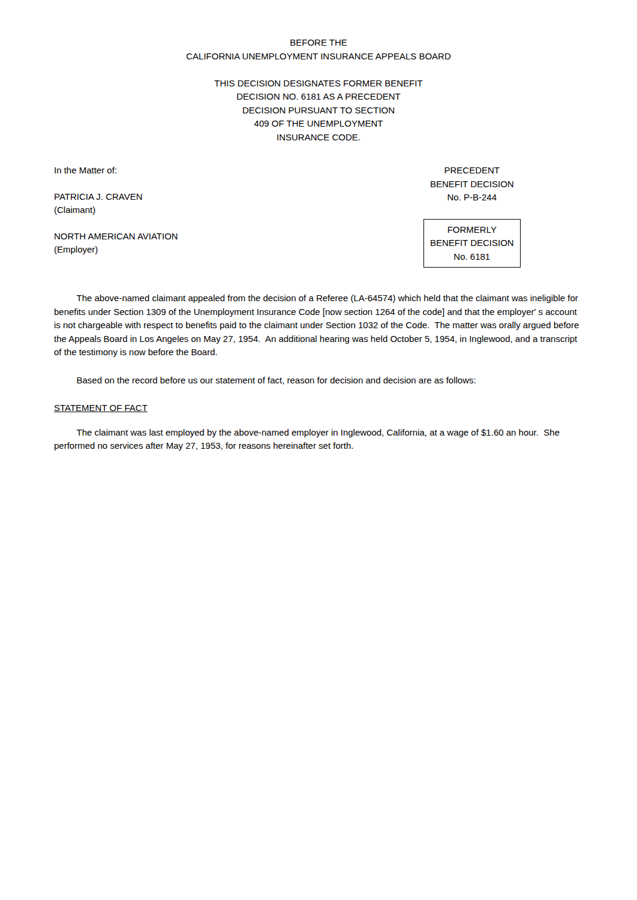BEFORE THE
CALIFORNIA UNEMPLOYMENT INSURANCE APPEALS BOARD
THIS DECISION DESIGNATES FORMER BENEFIT
DECISION NO. 6181 AS A PRECEDENT
DECISION PURSUANT TO SECTION
409 OF THE UNEMPLOYMENT
INSURANCE CODE.
In the Matter of:
PATRICIA J. CRAVEN
(Claimant)
NORTH AMERICAN AVIATION
(Employer)
PRECEDENT
BENEFIT DECISION
No. P-B-244
FORMERLY
BENEFIT DECISION
No. 6181
The above-named claimant appealed from the decision of a Referee (LA-64574) which held that the claimant was ineligible for benefits under Section 1309 of the Unemployment Insurance Code [now section 1264 of the code] and that the employer' s account is not chargeable with respect to benefits paid to the claimant under Section 1032 of the Code. The matter was orally argued before the Appeals Board in Los Angeles on May 27, 1954. An additional hearing was held October 5, 1954, in Inglewood, and a transcript of the testimony is now before the Board.
Based on the record before us our statement of fact, reason for decision and decision are as follows:
STATEMENT OF FACT
The claimant was last employed by the above-named employer in Inglewood, California, at a wage of $1.60 an hour. She performed no services after May 27, 1953, for reasons hereinafter set forth.